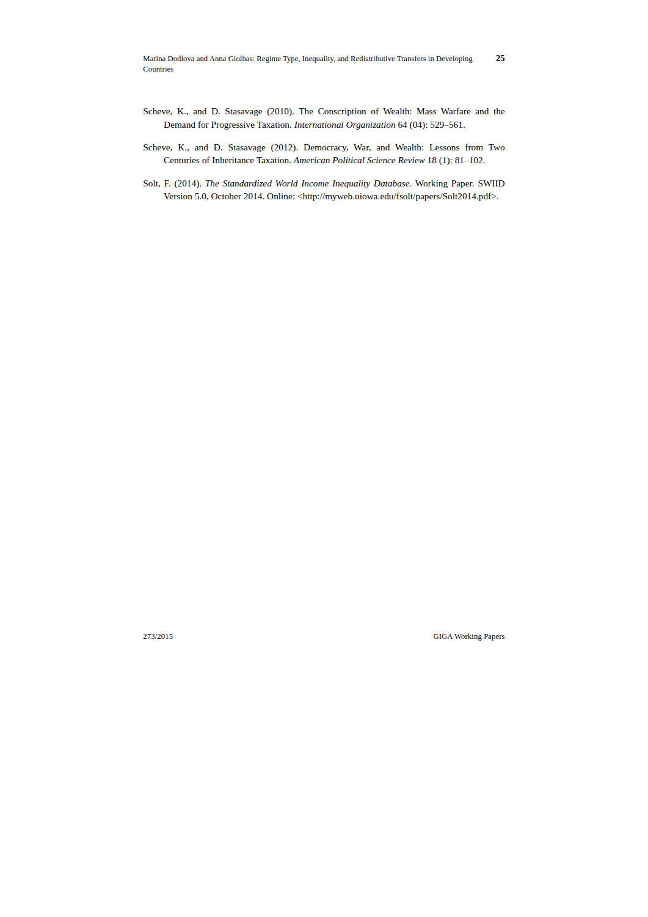Marina Dodlova and Anna Giolbas: Regime Type, Inequality, and Redistributive Transfers in Developing Countries 25
Scheve, K., and D. Stasavage (2010). The Conscription of Wealth: Mass Warfare and the Demand for Progressive Taxation. International Organization 64 (04): 529–561.
Scheve, K., and D. Stasavage (2012). Democracy, War, and Wealth: Lessons from Two Centuries of Inheritance Taxation. American Political Science Review 18 (1): 81–102.
Solt, F. (2014). The Standardized World Income Inequality Database. Working Paper. SWIID Version 5.0, October 2014. Online: <http://myweb.uiowa.edu/fsolt/papers/Solt2014.pdf>.
273/2015 GIGA Working Papers